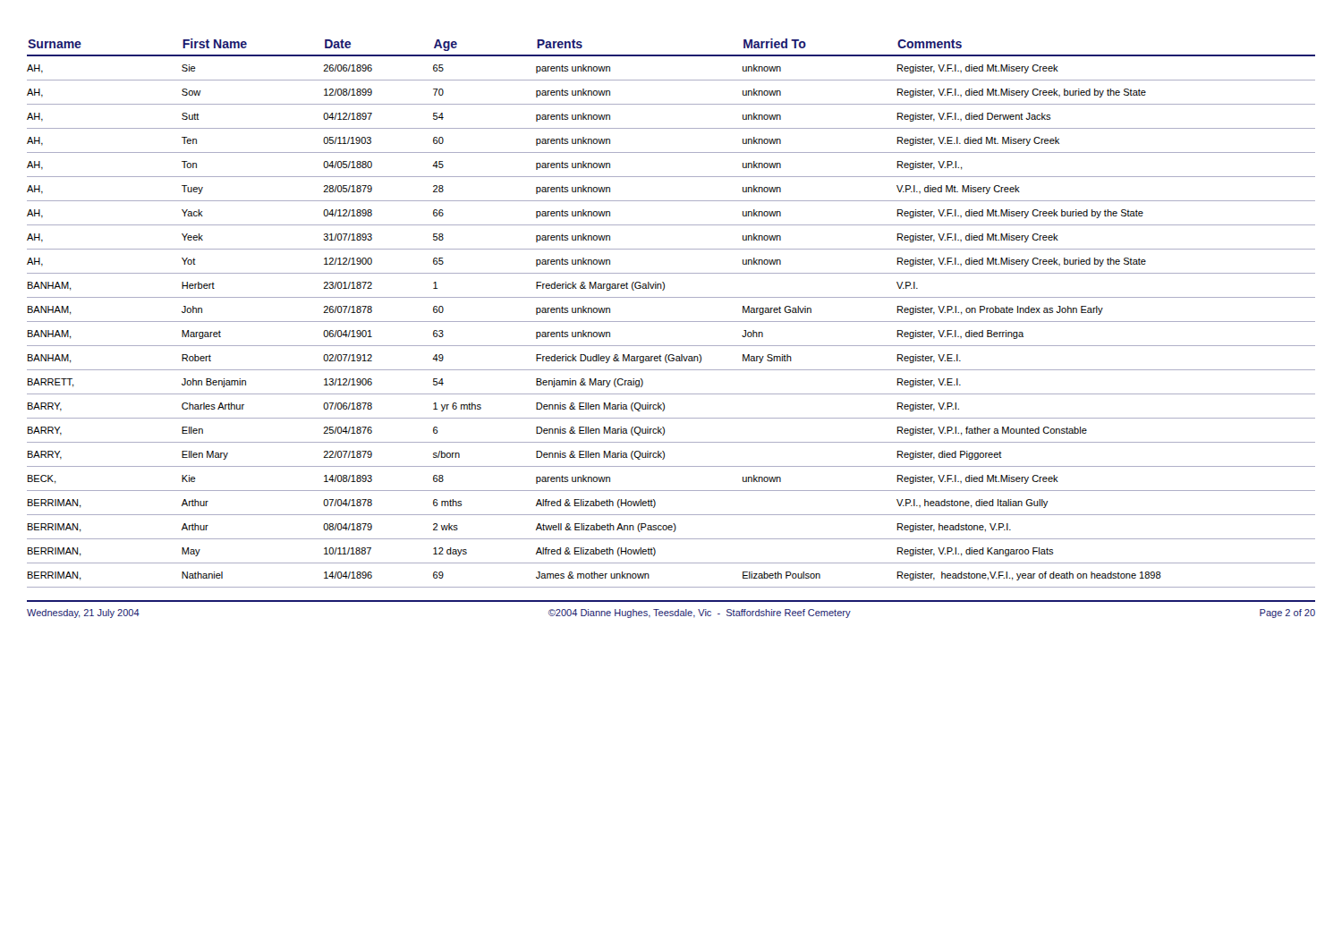| Surname | First Name | Date | Age | Parents | Married To | Comments |
| --- | --- | --- | --- | --- | --- | --- |
| AH, | Sie | 26/06/1896 | 65 | parents unknown | unknown | Register, V.F.I., died Mt.Misery Creek |
| AH, | Sow | 12/08/1899 | 70 | parents unknown | unknown | Register, V.F.I., died Mt.Misery Creek, buried by the State |
| AH, | Sutt | 04/12/1897 | 54 | parents unknown | unknown | Register, V.F.I., died Derwent Jacks |
| AH, | Ten | 05/11/1903 | 60 | parents unknown | unknown | Register, V.E.I. died Mt. Misery Creek |
| AH, | Ton | 04/05/1880 | 45 | parents unknown | unknown | Register, V.P.I., |
| AH, | Tuey | 28/05/1879 | 28 | parents unknown | unknown | V.P.I., died Mt. Misery Creek |
| AH, | Yack | 04/12/1898 | 66 | parents unknown | unknown | Register, V.F.I., died Mt.Misery Creek buried by the State |
| AH, | Yeek | 31/07/1893 | 58 | parents unknown | unknown | Register, V.F.I., died Mt.Misery Creek |
| AH, | Yot | 12/12/1900 | 65 | parents unknown | unknown | Register, V.F.I., died Mt.Misery Creek, buried by the State |
| BANHAM, | Herbert | 23/01/1872 | 1 | Frederick & Margaret (Galvin) | | V.P.I. |
| BANHAM, | John | 26/07/1878 | 60 | parents unknown | Margaret Galvin | Register, V.P.I., on Probate Index as John Early |
| BANHAM, | Margaret | 06/04/1901 | 63 | parents unknown | John | Register, V.F.I., died Berringa |
| BANHAM, | Robert | 02/07/1912 | 49 | Frederick Dudley & Margaret (Galvan) | Mary Smith | Register, V.E.I. |
| BARRETT, | John Benjamin | 13/12/1906 | 54 | Benjamin & Mary (Craig) | | Register, V.E.I. |
| BARRY, | Charles Arthur | 07/06/1878 | 1 yr 6 mths | Dennis & Ellen Maria (Quirck) | | Register, V.P.I. |
| BARRY, | Ellen | 25/04/1876 | 6 | Dennis & Ellen Maria (Quirck) | | Register, V.P.I., father a Mounted Constable |
| BARRY, | Ellen Mary | 22/07/1879 | s/born | Dennis & Ellen Maria (Quirck) | | Register, died Piggoreet |
| BECK, | Kie | 14/08/1893 | 68 | parents unknown | unknown | Register, V.F.I., died Mt.Misery Creek |
| BERRIMAN, | Arthur | 07/04/1878 | 6 mths | Alfred & Elizabeth (Howlett) | | V.P.I., headstone, died Italian Gully |
| BERRIMAN, | Arthur | 08/04/1879 | 2 wks | Atwell & Elizabeth Ann (Pascoe) | | Register, headstone, V.P.I. |
| BERRIMAN, | May | 10/11/1887 | 12 days | Alfred & Elizabeth (Howlett) | | Register, V.P.I., died Kangaroo Flats |
| BERRIMAN, | Nathaniel | 14/04/1896 | 69 | James & mother unknown | Elizabeth Poulson | Register, headstone,V.F.I., year of death on headstone 1898 |
Wednesday, 21 July 2004
©2004 Dianne Hughes, Teesdale, Vic - Staffordshire Reef Cemetery
Page 2 of 20